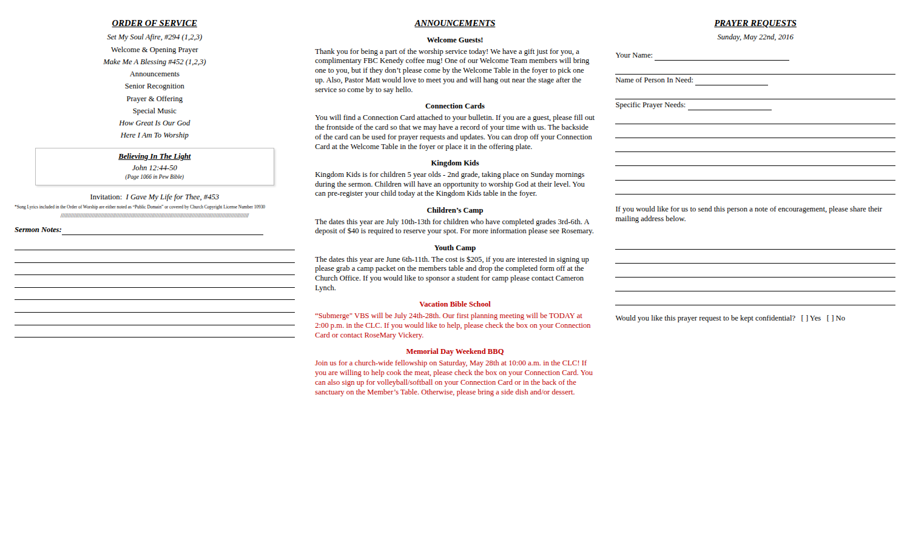ORDER OF SERVICE
Set My Soul Afire, #294 (1,2,3)
Welcome & Opening Prayer
Make Me A Blessing #452 (1,2,3)
Announcements
Senior Recognition
Prayer & Offering
Special Music
How Great Is Our God
Here I Am To Worship
Believing In The Light
John 12:44-50
(Page 1066 in Pew Bible)
Invitation: I Gave My Life for Thee, #453
*Song Lyrics included in the Order of Worship are either noted as “Public Domain” or covered by Church Copyright License Number 10930
//////////////////////////////////////////////////////////////////////////////////////////////////////////////////////////////
Sermon Notes:
ANNOUNCEMENTS
Welcome Guests!
Thank you for being a part of the worship service today! We have a gift just for you, a complimentary FBC Kenedy coffee mug! One of our Welcome Team members will bring one to you, but if they don’t please come by the Welcome Table in the foyer to pick one up. Also, Pastor Matt would love to meet you and will hang out near the stage after the service so come by to say hello.
Connection Cards
You will find a Connection Card attached to your bulletin. If you are a guest, please fill out the frontside of the card so that we may have a record of your time with us. The backside of the card can be used for prayer requests and updates. You can drop off your Connection Card at the Welcome Table in the foyer or place it in the offering plate.
Kingdom Kids
Kingdom Kids is for children 5 year olds - 2nd grade, taking place on Sunday mornings during the sermon. Children will have an opportunity to worship God at their level. You can pre-register your child today at the Kingdom Kids table in the foyer.
Children’s Camp
The dates this year are July 10th-13th for children who have completed grades 3rd-6th. A deposit of $40 is required to reserve your spot. For more information please see Rosemary.
Youth Camp
The dates this year are June 6th-11th. The cost is $205, if you are interested in signing up please grab a camp packet on the members table and drop the completed form off at the Church Office. If you would like to sponsor a student for camp please contact Cameron Lynch.
Vacation Bible School
“Submerge" VBS will be July 24th-28th. Our first planning meeting will be TODAY at 2:00 p.m. in the CLC. If you would like to help, please check the box on your Connection Card or contact RoseMary Vickery.
Memorial Day Weekend BBQ
Join us for a church-wide fellowship on Saturday, May 28th at 10:00 a.m. in the CLC! If you are willing to help cook the meat, please check the box on your Connection Card. You can also sign up for volleyball/softball on your Connection Card or in the back of the sanctuary on the Member’s Table. Otherwise, please bring a side dish and/or dessert.
PRAYER REQUESTS
Sunday, May 22nd, 2016
Your Name:
Name of Person In Need:
Specific Prayer Needs:
If you would like for us to send this person a note of encouragement, please share their mailing address below.
Would you like this prayer request to be kept confidential? [ ] Yes [ ] No